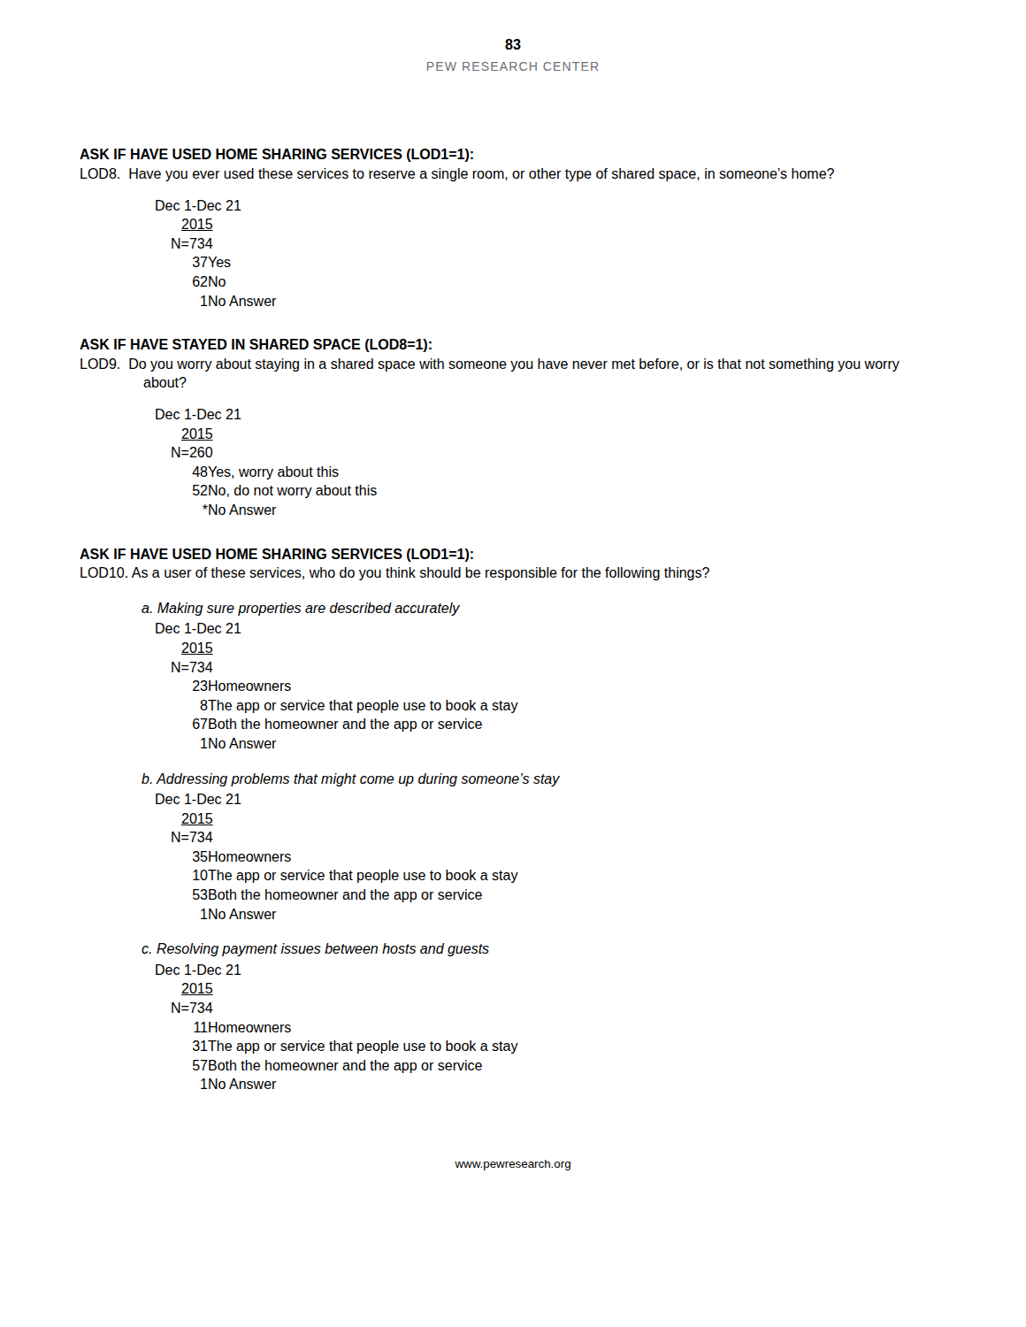83
PEW RESEARCH CENTER
ASK IF HAVE USED HOME SHARING SERVICES (LOD1=1):
LOD8. Have you ever used these services to reserve a single room, or other type of shared space, in someone’s home?
Dec 1-Dec 21
2015
N=734
| 37 | Yes |
| 62 | No |
| 1 | No Answer |
ASK IF HAVE STAYED IN SHARED SPACE (LOD8=1):
LOD9. Do you worry about staying in a shared space with someone you have never met before, or is that not something you worry about?
Dec 1-Dec 21
2015
N=260
| 48 | Yes, worry about this |
| 52 | No, do not worry about this |
| * | No Answer |
ASK IF HAVE USED HOME SHARING SERVICES (LOD1=1):
LOD10. As a user of these services, who do you think should be responsible for the following things?
a. Making sure properties are described accurately
Dec 1-Dec 21
2015
N=734
| 23 | Homeowners |
| 8 | The app or service that people use to book a stay |
| 67 | Both the homeowner and the app or service |
| 1 | No Answer |
b. Addressing problems that might come up during someone’s stay
Dec 1-Dec 21
2015
N=734
| 35 | Homeowners |
| 10 | The app or service that people use to book a stay |
| 53 | Both the homeowner and the app or service |
| 1 | No Answer |
c. Resolving payment issues between hosts and guests
Dec 1-Dec 21
2015
N=734
| 11 | Homeowners |
| 31 | The app or service that people use to book a stay |
| 57 | Both the homeowner and the app or service |
| 1 | No Answer |
www.pewresearch.org